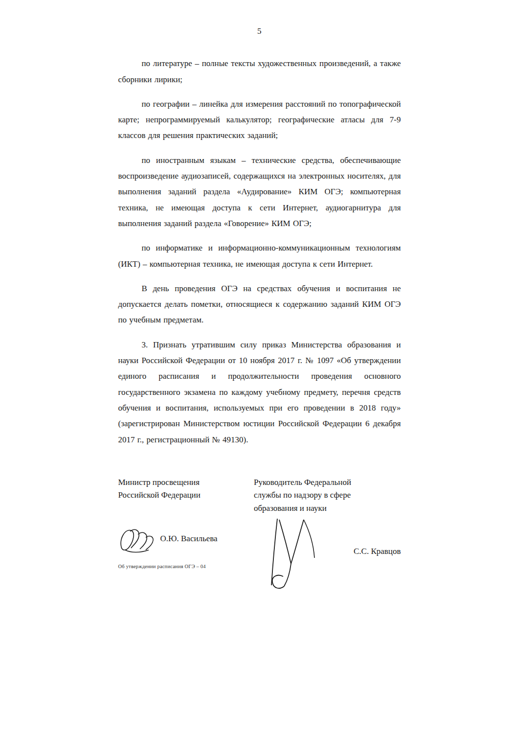5
по литературе – полные тексты художественных произведений, а также сборники лирики;
по географии – линейка для измерения расстояний по топографической карте; непрограммируемый калькулятор; географические атласы для 7-9 классов для решения практических заданий;
по иностранным языкам – технические средства, обеспечивающие воспроизведение аудиозаписей, содержащихся на электронных носителях, для выполнения заданий раздела «Аудирование» КИМ ОГЭ; компьютерная техника, не имеющая доступа к сети Интернет, аудиогарнитура для выполнения заданий раздела «Говорение» КИМ ОГЭ;
по информатике и информационно-коммуникационным технологиям (ИКТ) – компьютерная техника, не имеющая доступа к сети Интернет.
В день проведения ОГЭ на средствах обучения и воспитания не допускается делать пометки, относящиеся к содержанию заданий КИМ ОГЭ по учебным предметам.
3. Признать утратившим силу приказ Министерства образования и науки Российской Федерации от 10 ноября 2017 г. № 1097 «Об утверждении единого расписания и продолжительности проведения основного государственного экзамена по каждому учебному предмету, перечня средств обучения и воспитания, используемых при его проведении в 2018 году» (зарегистрирован Министерством юстиции Российской Федерации 6 декабря 2017 г., регистрационный № 49130).
| Министр просвещения Российской Федерации О.Ю. Васильева | Руководитель Федеральной службы по надзору в сфере образования и науки С.С. Кравцов |
Об утверждении расписания ОГЭ – 04